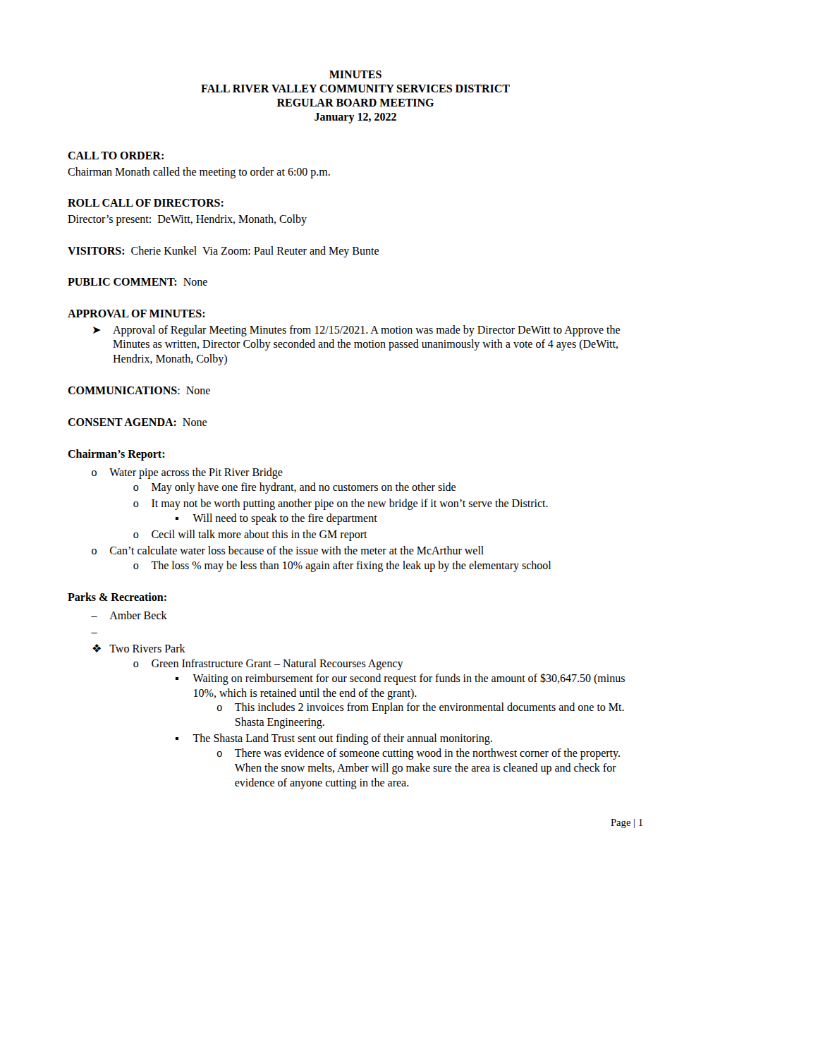MINUTES
FALL RIVER VALLEY COMMUNITY SERVICES DISTRICT
REGULAR BOARD MEETING
January 12, 2022
Call to Order:
Chairman Monath called the meeting to order at 6:00 p.m.
Roll Call of Directors:
Director’s present: DeWitt, Hendrix, Monath, Colby
VISITORS: Cherie Kunkel Via Zoom: Paul Reuter and Mey Bunte
PUBLIC COMMENT: None
Approval of Minutes:
➤Approval of Regular Meeting Minutes from 12/15/2021. A motion was made by Director DeWitt to Approve the Minutes as written, Director Colby seconded and the motion passed unanimously with a vote of 4 ayes (DeWitt, Hendrix, Monath, Colby)
COMMUNICATIONS: None
CONSENT AGENDA: None
Chairman’s Report:
o Water pipe across the Pit River Bridge
o May only have one fire hydrant, and no customers on the other side
o It may not be worth putting another pipe on the new bridge if it won’t serve the District.
▪Will need to speak to the fire department
o Cecil will talk more about this in the GM report
o Can’t calculate water loss because of the issue with the meter at the McArthur well
o The loss % may be less than 10% again after fixing the leak up by the elementary school
Parks & Recreation:
–Amber Beck
–
❖Two Rivers Park
o Green Infrastructure Grant – Natural Recourses Agency
▪Waiting on reimbursement for our second request for funds in the amount of $30,647.50 (minus 10%, which is retained until the end of the grant).
o This includes 2 invoices from Enplan for the environmental documents and one to Mt. Shasta Engineering.
▪The Shasta Land Trust sent out finding of their annual monitoring.
o There was evidence of someone cutting wood in the northwest corner of the property. When the snow melts, Amber will go make sure the area is cleaned up and check for evidence of anyone cutting in the area.
Page | 1